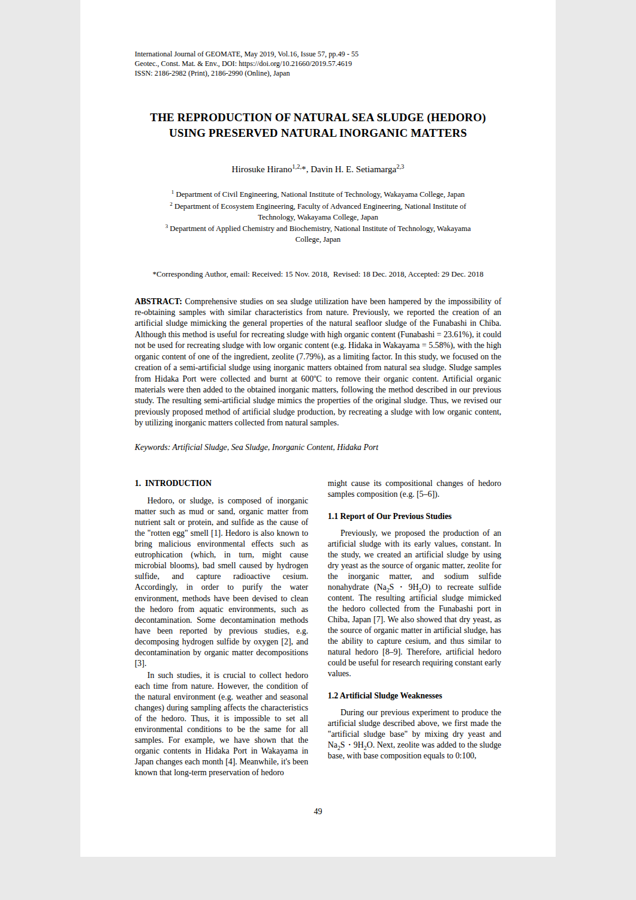International Journal of GEOMATE, May 2019, Vol.16, Issue 57, pp.49 - 55
Geotec., Const. Mat. & Env., DOI: https://doi.org/10.21660/2019.57.4619
ISSN: 2186-2982 (Print), 2186-2990 (Online), Japan
THE REPRODUCTION OF NATURAL SEA SLUDGE (HEDORO)
USING PRESERVED NATURAL INORGANIC MATTERS
Hirosuke Hirano1,2,*, Davin H. E. Setiamarga2,3
1 Department of Civil Engineering, National Institute of Technology, Wakayama College, Japan
2 Department of Ecosystem Engineering, Faculty of Advanced Engineering, National Institute of
Technology, Wakayama College, Japan
3 Department of Applied Chemistry and Biochemistry, National Institute of Technology, Wakayama
College, Japan
*Corresponding Author, email: Received: 15 Nov. 2018, Revised: 18 Dec. 2018, Accepted: 29 Dec. 2018
ABSTRACT: Comprehensive studies on sea sludge utilization have been hampered by the impossibility of re-obtaining samples with similar characteristics from nature. Previously, we reported the creation of an artificial sludge mimicking the general properties of the natural seafloor sludge of the Funabashi in Chiba. Although this method is useful for recreating sludge with high organic content (Funabashi = 23.61%), it could not be used for recreating sludge with low organic content (e.g. Hidaka in Wakayama = 5.58%), with the high organic content of one of the ingredient, zeolite (7.79%), as a limiting factor. In this study, we focused on the creation of a semi-artificial sludge using inorganic matters obtained from natural sea sludge. Sludge samples from Hidaka Port were collected and burnt at 600ºC to remove their organic content. Artificial organic materials were then added to the obtained inorganic matters, following the method described in our previous study. The resulting semi-artificial sludge mimics the properties of the original sludge. Thus, we revised our previously proposed method of artificial sludge production, by recreating a sludge with low organic content, by utilizing inorganic matters collected from natural samples.
Keywords: Artificial Sludge, Sea Sludge, Inorganic Content, Hidaka Port
1. INTRODUCTION
Hedoro, or sludge, is composed of inorganic matter such as mud or sand, organic matter from nutrient salt or protein, and sulfide as the cause of the "rotten egg" smell [1]. Hedoro is also known to bring malicious environmental effects such as eutrophication (which, in turn, might cause microbial blooms), bad smell caused by hydrogen sulfide, and capture radioactive cesium. Accordingly, in order to purify the water environment, methods have been devised to clean the hedoro from aquatic environments, such as decontamination. Some decontamination methods have been reported by previous studies, e.g. decomposing hydrogen sulfide by oxygen [2], and decontamination by organic matter decompositions [3].
In such studies, it is crucial to collect hedoro each time from nature. However, the condition of the natural environment (e.g. weather and seasonal changes) during sampling affects the characteristics of the hedoro. Thus, it is impossible to set all environmental conditions to be the same for all samples. For example, we have shown that the organic contents in Hidaka Port in Wakayama in Japan changes each month [4]. Meanwhile, it's been known that long-term preservation of hedoro
might cause its compositional changes of hedoro samples composition (e.g. [5–6]).
1.1 Report of Our Previous Studies
Previously, we proposed the production of an artificial sludge with its early values, constant. In the study, we created an artificial sludge by using dry yeast as the source of organic matter, zeolite for the inorganic matter, and sodium sulfide nonahydrate (Na2S・9H2O) to recreate sulfide content. The resulting artificial sludge mimicked the hedoro collected from the Funabashi port in Chiba, Japan [7]. We also showed that dry yeast, as the source of organic matter in artificial sludge, has the ability to capture cesium, and thus similar to natural hedoro [8–9]. Therefore, artificial hedoro could be useful for research requiring constant early values.
1.2 Artificial Sludge Weaknesses
During our previous experiment to produce the artificial sludge described above, we first made the "artificial sludge base" by mixing dry yeast and Na2S・9H2O. Next, zeolite was added to the sludge base, with base composition equals to 0:100,
49